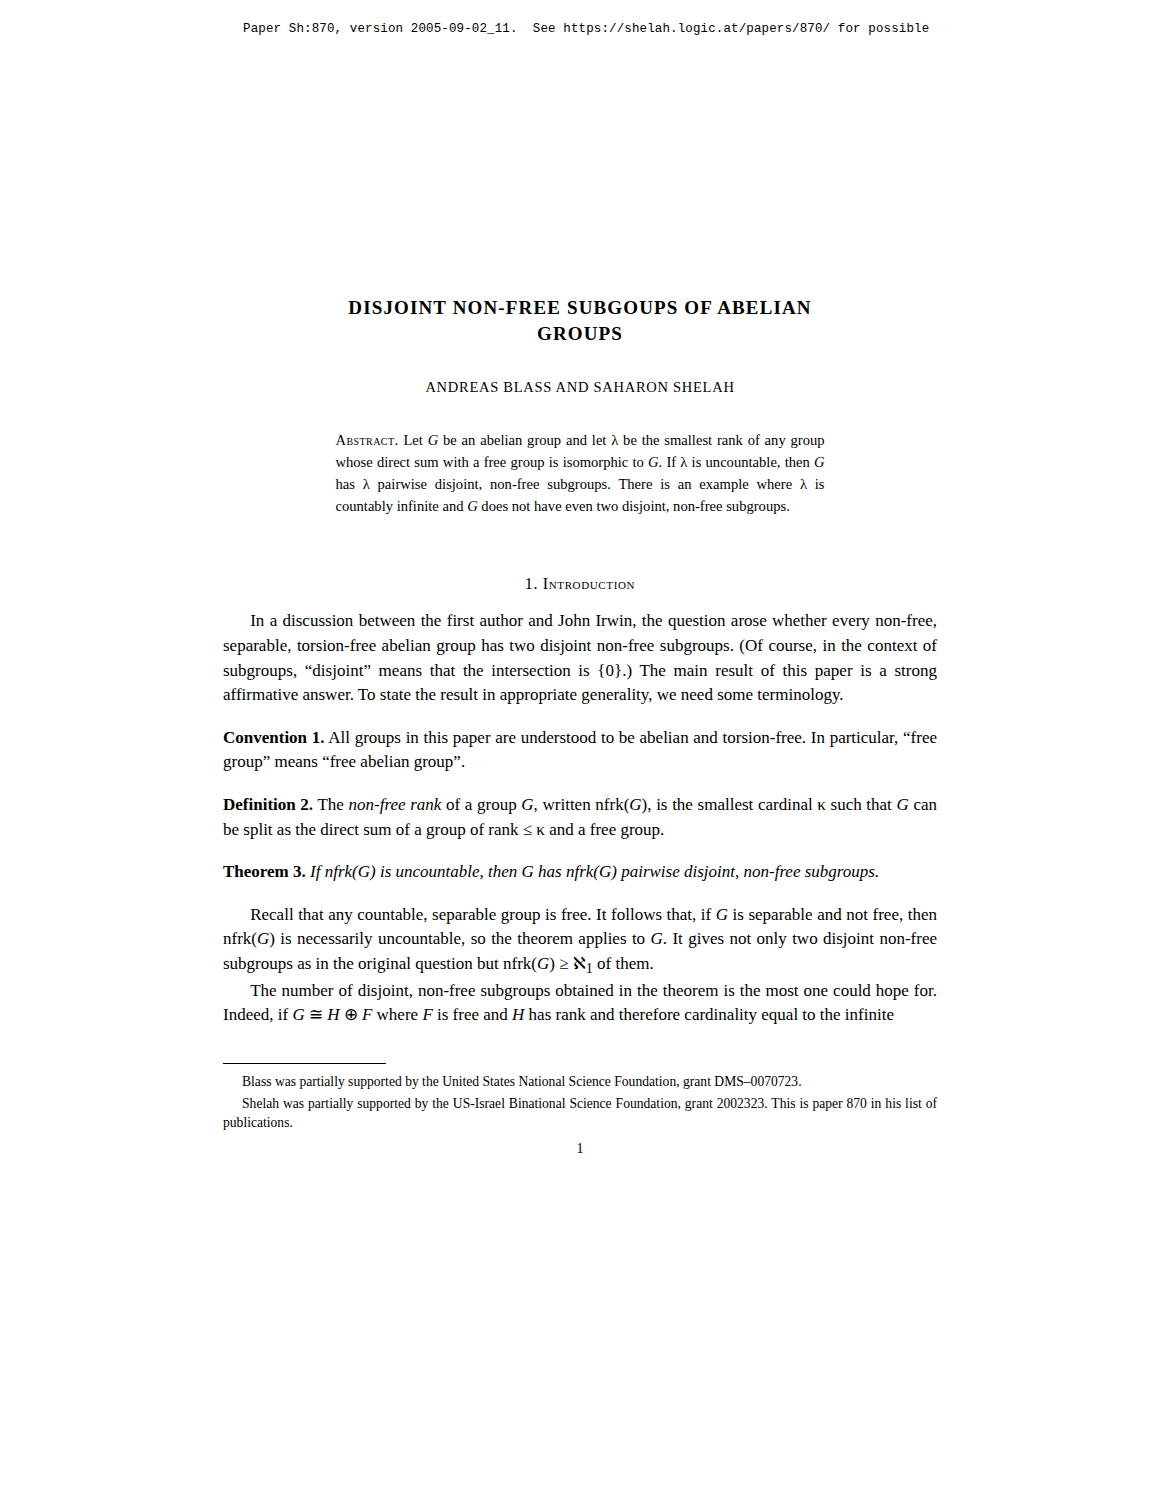Paper Sh:870, version 2005-09-02_11. See https://shelah.logic.at/papers/870/ for possible updates.
Disjoint non-free subgoups of abelian
groups
Andreas Blass and Saharon Shelah
Abstract. Let G be an abelian group and let λ be the smallest rank of any group whose direct sum with a free group is isomorphic to G. If λ is uncountable, then G has λ pairwise disjoint, non-free subgroups. There is an example where λ is countably infinite and G does not have even two disjoint, non-free subgroups.
1. Introduction
In a discussion between the first author and John Irwin, the question arose whether every non-free, separable, torsion-free abelian group has two disjoint non-free subgroups. (Of course, in the context of subgroups, “disjoint” means that the intersection is {0}.) The main result of this paper is a strong affirmative answer. To state the result in appropriate generality, we need some terminology.
Convention 1. All groups in this paper are understood to be abelian and torsion-free. In particular, “free group” means “free abelian group”.
Definition 2. The non-free rank of a group G, written nfrk(G), is the smallest cardinal κ such that G can be split as the direct sum of a group of rank ≤ κ and a free group.
Theorem 3. If nfrk(G) is uncountable, then G has nfrk(G) pairwise disjoint, non-free subgroups.
Recall that any countable, separable group is free. It follows that, if G is separable and not free, then nfrk(G) is necessarily uncountable, so the theorem applies to G. It gives not only two disjoint non-free subgroups as in the original question but nfrk(G) ≥ ℵ1 of them.
The number of disjoint, non-free subgroups obtained in the theorem is the most one could hope for. Indeed, if G ≅ H ⊕ F where F is free and H has rank and therefore cardinality equal to the infinite
Blass was partially supported by the United States National Science Foundation, grant DMS–0070723.
Shelah was partially supported by the US-Israel Binational Science Foundation, grant 2002323. This is paper 870 in his list of publications.
1